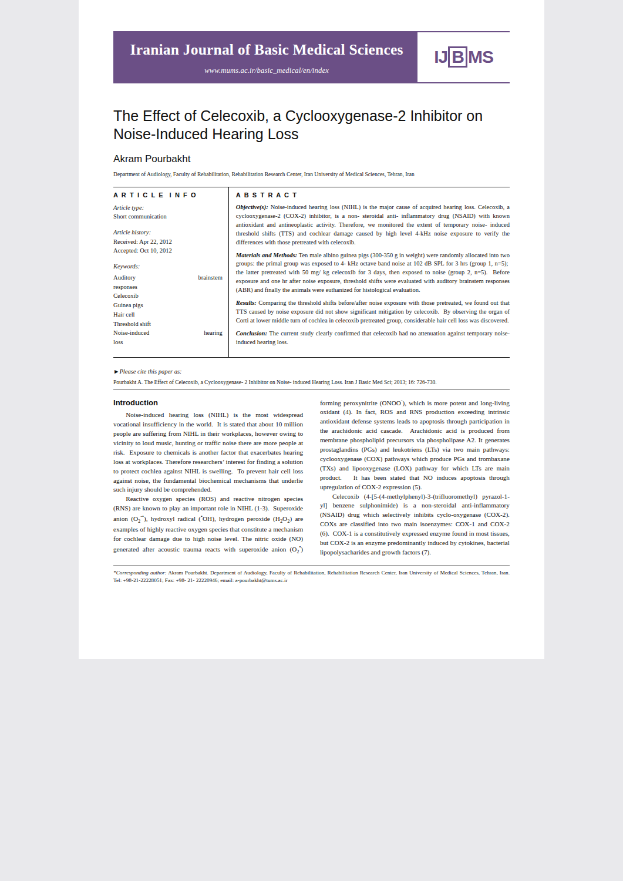Iranian Journal of Basic Medical Sciences
www.mums.ac.ir/basic_medical/en/index
IJ BMS
The Effect of Celecoxib, a Cyclooxygenase-2 Inhibitor on Noise-Induced Hearing Loss
Akram Pourbakht
Department of Audiology, Faculty of Rehabilitation, Rehabilitation Research Center, Iran University of Medical Sciences, Tehran, Iran
A R T I C L E I N F O
Article type:
Short communication
Article history:
Received: Apr 22, 2012
Accepted: Oct 10, 2012
Keywords:
Auditory brainstem
responses
Celecoxib
Guinea pigs
Hair cell
Threshold shift
Noise-induced hearing
loss
A B S T R A C T
Objective(s): Noise-induced hearing loss (NIHL) is the major cause of acquired hearing loss. Celecoxib, a cyclooxygenase-2 (COX-2) inhibitor, is a non- steroidal anti- inflammatory drug (NSAID) with known antioxidant and antineoplastic activity. Therefore, we monitored the extent of temporary noise- induced threshold shifts (TTS) and cochlear damage caused by high level 4-kHz noise exposure to verify the differences with those pretreated with celecoxib.
Materials and Methods: Ten male albino guinea pigs (300-350 g in weight) were randomly allocated into two groups: the primal group was exposed to 4- kHz octave band noise at 102 dB SPL for 3 hrs (group 1, n=5); the latter pretreated with 50 mg/ kg celecoxib for 3 days, then exposed to noise (group 2, n=5). Before exposure and one hr after noise exposure, threshold shifts were evaluated with auditory brainstem responses (ABR) and finally the animals were euthanized for histological evaluation.
Results: Comparing the threshold shifts before/after noise exposure with those pretreated, we found out that TTS caused by noise exposure did not show significant mitigation by celecoxib. By observing the organ of Corti at lower middle turn of cochlea in celecoxib pretreated group, considerable hair cell loss was discovered.
Conclusion: The current study clearly confirmed that celecoxib had no attenuation against temporary noise-induced hearing loss.
►Please cite this paper as:
Pourbakht A. The Effect of Celecoxib, a Cyclooxygenase- 2 Inhibitor on Noise- induced Hearing Loss. Iran J Basic Med Sci; 2013; 16: 726-730.
Introduction
Noise-induced hearing loss (NIHL) is the most widespread vocational insufficiency in the world. It is stated that about 10 million people are suffering from NIHL in their workplaces, however owing to vicinity to loud music, hunting or traffic noise there are more people at risk. Exposure to chemicals is another factor that exacerbates hearing loss at workplaces. Therefore researchers’ interest for finding a solution to protect cochlea against NIHL is swelling. To prevent hair cell loss against noise, the fundamental biochemical mechanisms that underlie such injury should be comprehended.
Reactive oxygen species (ROS) and reactive nitrogen species (RNS) are known to play an important role in NIHL (1-3). Superoxide anion (O2-•), hydroxyl radical (•OH), hydrogen peroxide (H2O2) are examples of highly reactive oxygen species that constitute a mechanism for cochlear damage due to high noise level. The nitric oxide (NO) generated after acoustic trauma reacts with superoxide anion (O2•) forming peroxynitrite (ONOO-), which is more potent and long-living oxidant (4). In fact, ROS and RNS production exceeding intrinsic antioxidant defense systems leads to apoptosis through participation in the arachidonic acid cascade. Arachidonic acid is produced from membrane phospholipid precursors via phospholipase A2. It generates prostaglandins (PGs) and leukotriens (LTs) via two main pathways: cyclooxygenase (COX) pathways which produce PGs and trombaxane (TXs) and lipooxygenase (LOX) pathway for which LTs are main product. It has been stated that NO induces apoptosis through upregulation of COX-2 expression (5).
Celecoxib (4-[5-(4-methylphenyl)-3-(trifluoromethyl) pyrazol-1-yl] benzene sulphonimide) is a non-steroidal anti-inflammatory (NSAID) drug which selectively inhibits cyclo-oxygenase (COX-2). COXs are classified into two main isoenzymes: COX-1 and COX-2 (6). COX-1 is a constitutively expressed enzyme found in most tissues, but COX-2 is an enzyme predominantly induced by cytokines, bacterial lipopolysacharides and growth factors (7).
*Corresponding author: Akram Pourbakht. Department of Audiology, Faculty of Rehabilitation, Rehabilitation Research Center, Iran University of Medical Sciences, Tehran, Iran. Tel: +98-21-22228051; Fax: +98- 21- 22220946; email: a-pourbakht@tums.ac.ir